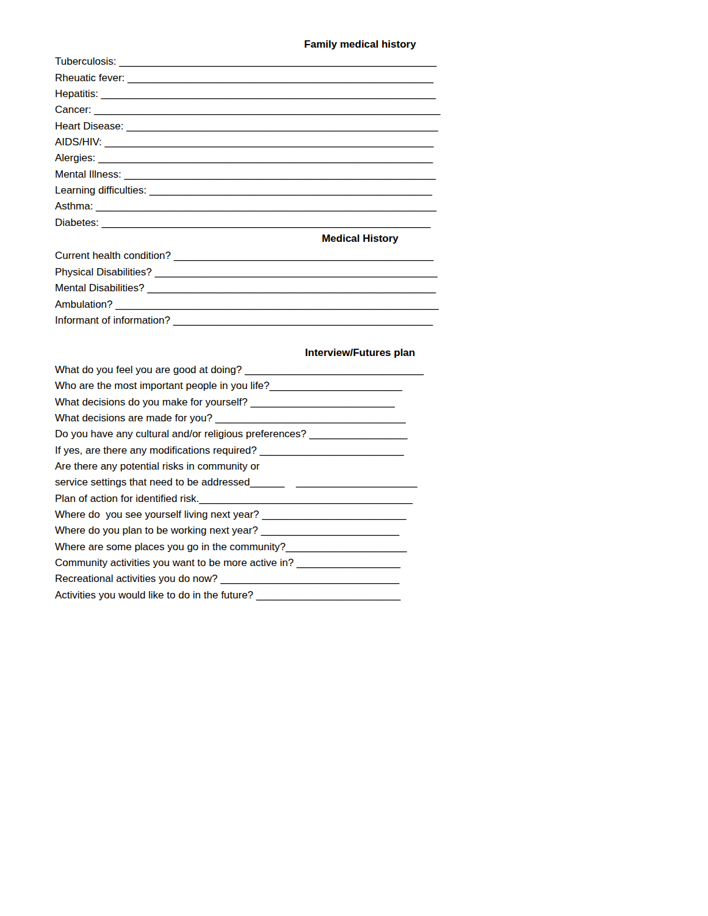Family medical history
Tuberculosis: _______________________________________________________
Rheuatic fever: _____________________________________________________
Hepatitis: __________________________________________________________
Cancer: ____________________________________________________________
Heart Disease: ______________________________________________________
AIDS/HIV: _________________________________________________________
Alergies: __________________________________________________________
Mental Illness: ______________________________________________________
Learning difficulties: _________________________________________________
Asthma: ___________________________________________________________
Diabetes: _________________________________________________________
Medical History
Current health condition? _____________________________________________
Physical Disabilities? _________________________________________________
Mental Disabilities? __________________________________________________
Ambulation? ________________________________________________________
Informant of information? _____________________________________________
Interview/Futures plan
What do you feel you are good at doing? _______________________________
Who are the most important people in you life?_______________________
What decisions do you make for yourself? _________________________
What decisions are made for you? _________________________________
Do you have any cultural and/or religious preferences? _________________
If yes, are there any modifications required? _________________________
Are there any potential risks in community or
service settings that need to be addressed______ _____________________
Plan of action for identified risk._____________________________________
Where do you see yourself living next year? _________________________
Where do you plan to be working next year? ________________________
Where are some places you go in the community?_____________________
Community activities you want to be more active in? __________________
Recreational activities you do now? _______________________________
Activities you would like to do in the future? _________________________